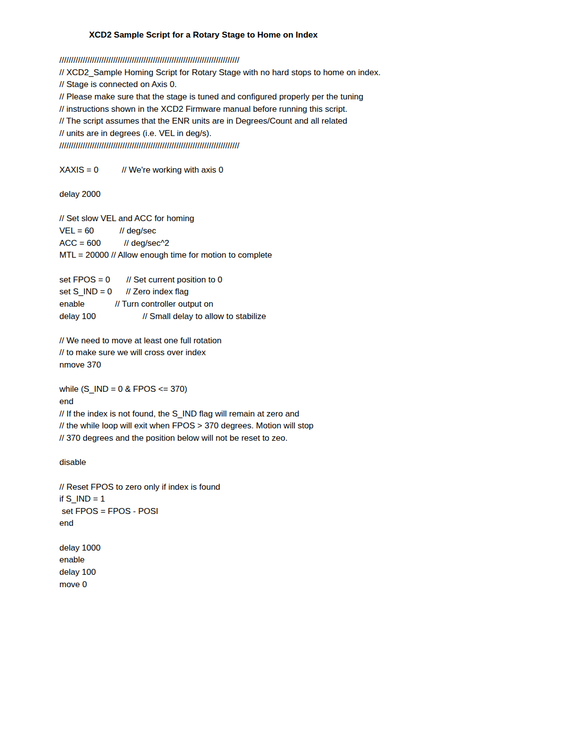XCD2 Sample Script for a Rotary Stage to Home on Index
/////////////////////////////////////////////////////////////////////////////
// XCD2_Sample Homing Script for Rotary Stage with no hard stops to home on index.
// Stage is connected on Axis 0.
// Please make sure that the stage is tuned and configured properly per the tuning
// instructions shown in the XCD2 Firmware manual before running this script.
// The script assumes that the ENR units are in Degrees/Count and all related
// units are in degrees (i.e. VEL in deg/s).
/////////////////////////////////////////////////////////////////////////////

XAXIS = 0          // We're working with axis 0

delay 2000

// Set slow VEL and ACC for homing
VEL = 60           // deg/sec
ACC = 600          // deg/sec^2
MTL = 20000 // Allow enough time for motion to complete

set FPOS = 0       // Set current position to 0
set S_IND = 0      // Zero index flag
enable             // Turn controller output on
delay 100                    // Small delay to allow to stabilize

// We need to move at least one full rotation
// to make sure we will cross over index
nmove 370

while (S_IND = 0 & FPOS <= 370)
end
// If the index is not found, the S_IND flag will remain at zero and
// the while loop will exit when FPOS > 370 degrees. Motion will stop
// 370 degrees and the position below will not be reset to zeo.

disable

// Reset FPOS to zero only if index is found
if S_IND = 1
 set FPOS = FPOS - POSI
end

delay 1000
enable
delay 100
move 0